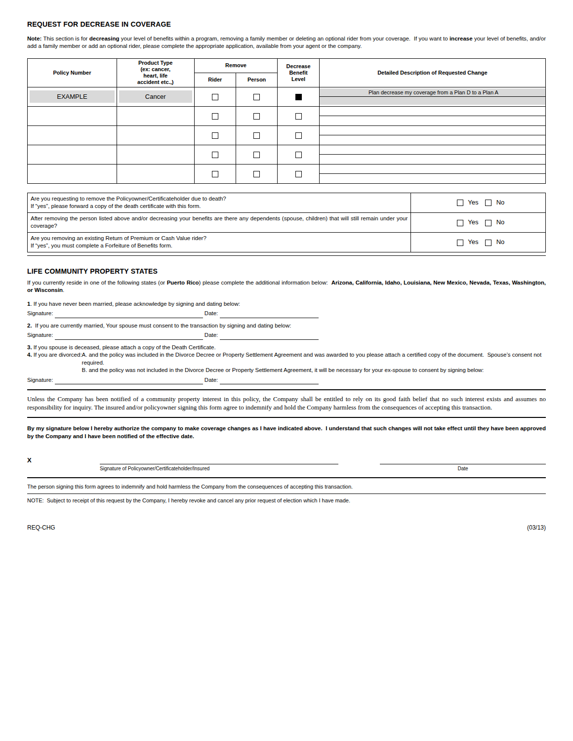REQUEST FOR DECREASE IN COVERAGE
Note: This section is for decreasing your level of benefits within a program, removing a family member or deleting an optional rider from your coverage. If you want to increase your level of benefits, and/or add a family member or add an optional rider, please complete the appropriate application, available from your agent or the company.
| Policy Number | Product Type (ex: cancer, heart, life accident etc.,) | Remove | Decrease Benefit Level | Detailed Description of Requested Change |
| --- | --- | --- | --- | --- |
| Rider | Person |
| EXAMPLE | Cancer | | | | Plan decrease my coverage from a Plan D to a Plan A |
| Are you requesting to remove the Policyowner/Certificateholder due to death? If “yes”, please forward a copy of the death certificate with this form. | Yes No |
| After removing the person listed above and/or decreasing your benefits are there any dependents (spouse, children) that will still remain under your coverage? | Yes No |
| Are you removing an existing Return of Premium or Cash Value rider? If “yes”, you must complete a Forfeiture of Benefits form. | Yes No |
LIFE COMMUNITY PROPERTY STATES
If you currently reside in one of the following states (or Puerto Rico) please complete the additional information below: Arizona, California, Idaho, Louisiana, New Mexico, Nevada, Texas, Washington, or Wisconsin.
1. If you have never been married, please acknowledge by signing and dating below:
Signature: Date:
2. If you are currently married, Your spouse must consent to the transaction by signing and dating below:
Signature: Date:
3. If you spouse is deceased, please attach a copy of the Death Certificate.
| 4. If you are divorced: | A. and the policy was included in the Divorce Decree or Property Settlement Agreement and was awarded to you please attach a certified copy of the document. Spouse’s consent not required. B. and the policy was not included in the Divorce Decree or Property Settlement Agreement, it will be necessary for your ex-spouse to consent by signing below: |
Signature: Date:
Unless the Company has been notified of a community property interest in this policy, the Company shall be entitled to rely on its good faith belief that no such interest exists and assumes no responsibility for inquiry. The insured and/or policyowner signing this form agree to indemnify and hold the Company harmless from the consequences of accepting this transaction.
By my signature below I hereby authorize the company to make coverage changes as I have indicated above. I understand that such changes will not take effect until they have been approved by the Company and I have been notified of the effective date.
| X | | | |
| | Signature of Policyowner/Certificateholder/Insured | | Date |
The person signing this form agrees to indemnify and hold harmless the Company from the consequences of accepting this transaction.
NOTE: Subject to receipt of this request by the Company, I hereby revoke and cancel any prior request of election which I have made.
REQ-CHG (03/13)